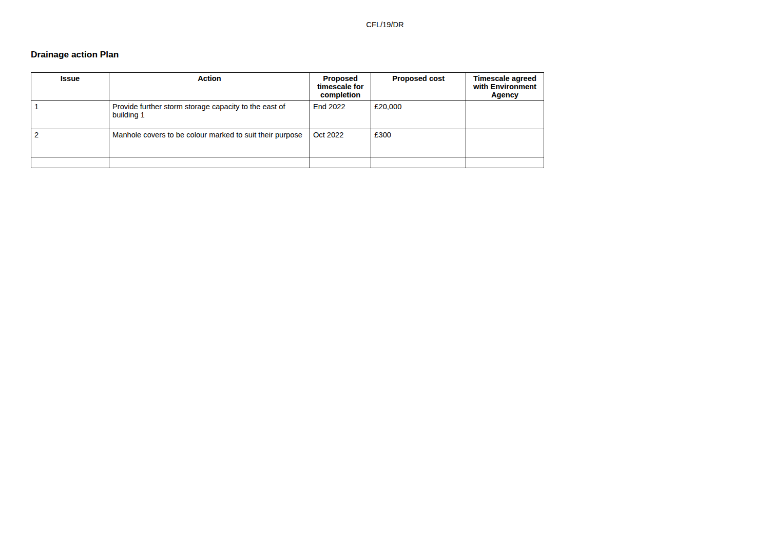CFL/19/DR
Drainage action Plan
| Issue | Action | Proposed timescale for completion | Proposed cost | Timescale agreed with Environment Agency |
| --- | --- | --- | --- | --- |
| 1 | Provide further storm storage capacity to the east of building 1 | End 2022 | £20,000 | |
| 2 | Manhole covers to be colour marked to suit their purpose | Oct 2022 | £300 | |